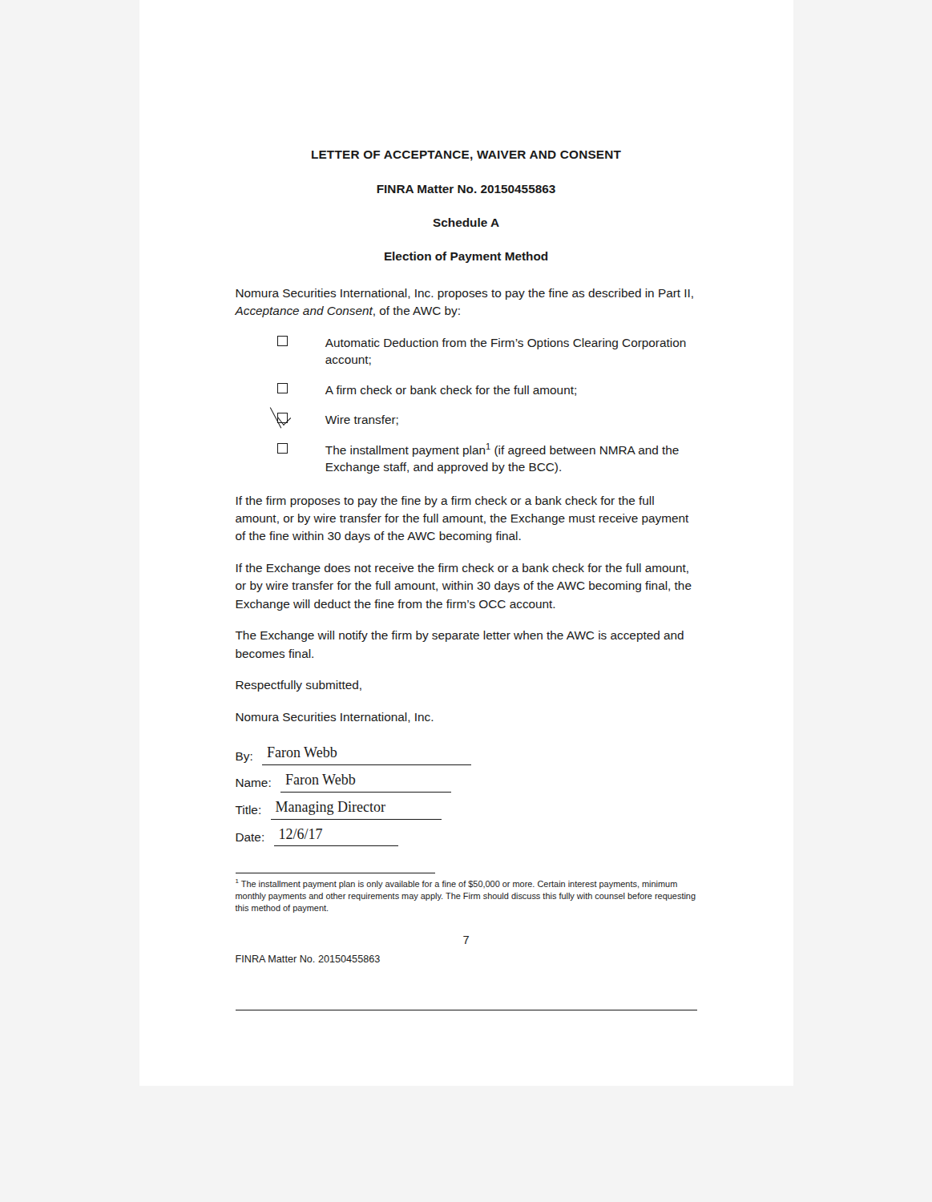LETTER OF ACCEPTANCE, WAIVER AND CONSENT
FINRA Matter No. 20150455863
Schedule A
Election of Payment Method
Nomura Securities International, Inc. proposes to pay the fine as described in Part II, Acceptance and Consent, of the AWC by:
Automatic Deduction from the Firm’s Options Clearing Corporation account;
A firm check or bank check for the full amount;
Wire transfer;
The installment payment plan1 (if agreed between NMRA and the Exchange staff, and approved by the BCC).
If the firm proposes to pay the fine by a firm check or a bank check for the full amount, or by wire transfer for the full amount, the Exchange must receive payment of the fine within 30 days of the AWC becoming final.
If the Exchange does not receive the firm check or a bank check for the full amount, or by wire transfer for the full amount, within 30 days of the AWC becoming final, the Exchange will deduct the fine from the firm’s OCC account.
The Exchange will notify the firm by separate letter when the AWC is accepted and becomes final.
Respectfully submitted,
Nomura Securities International, Inc.
By: Faron Webb
Name: Faron Webb
Title: Managing Director
Date: 12/6/17
1 The installment payment plan is only available for a fine of $50,000 or more. Certain interest payments, minimum monthly payments and other requirements may apply. The Firm should discuss this fully with counsel before requesting this method of payment.
7
FINRA Matter No. 20150455863